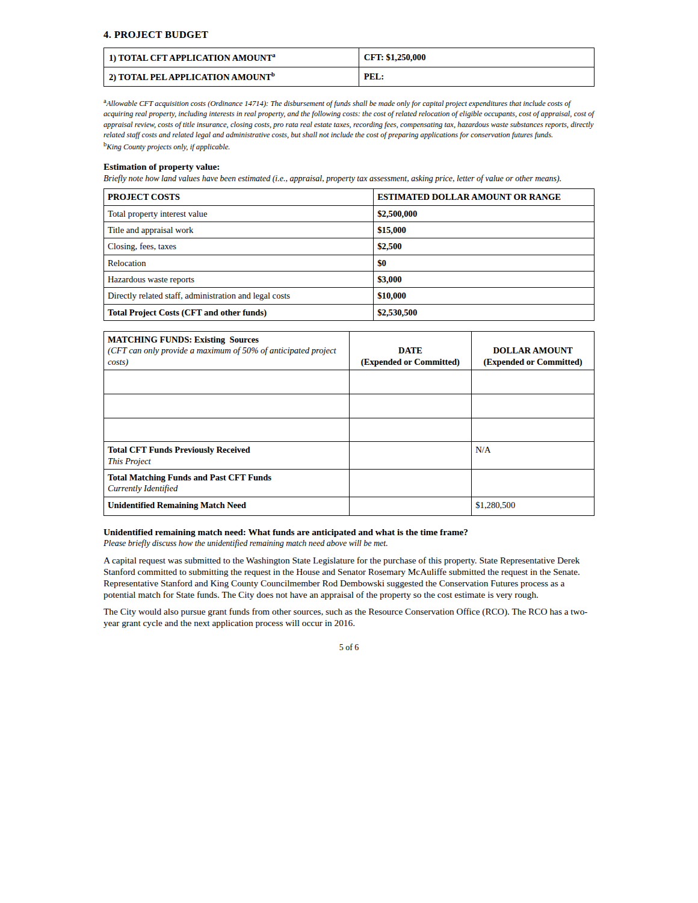4. PROJECT BUDGET
| 1) TOTAL CFT APPLICATION AMOUNT a | CFT: $1,250,000 |
| 2) TOTAL PEL APPLICATION AMOUNT b | PEL: |
aAllowable CFT acquisition costs (Ordinance 14714): The disbursement of funds shall be made only for capital project expenditures that include costs of acquiring real property, including interests in real property, and the following costs: the cost of related relocation of eligible occupants, cost of appraisal, cost of appraisal review, costs of title insurance, closing costs, pro rata real estate taxes, recording fees, compensating tax, hazardous waste substances reports, directly related staff costs and related legal and administrative costs, but shall not include the cost of preparing applications for conservation futures funds.
bKing County projects only, if applicable.
Estimation of property value:
Briefly note how land values have been estimated (i.e., appraisal, property tax assessment, asking price, letter of value or other means).
| PROJECT COSTS | ESTIMATED DOLLAR AMOUNT OR RANGE |
| --- | --- |
| Total property interest value | $2,500,000 |
| Title and appraisal work | $15,000 |
| Closing, fees, taxes | $2,500 |
| Relocation | $0 |
| Hazardous waste reports | $3,000 |
| Directly related staff, administration and legal costs | $10,000 |
| Total Project Costs (CFT and other funds) | $2,530,500 |
| MATCHING FUNDS: Existing Sources (CFT can only provide a maximum of 50% of anticipated project costs) | DATE (Expended or Committed) | DOLLAR AMOUNT (Expended or Committed) |
| --- | --- | --- |
| Total CFT Funds Previously Received This Project | | N/A |
| Total Matching Funds and Past CFT Funds Currently Identified | | |
| Unidentified Remaining Match Need | | $1,280,500 |
Unidentified remaining match need: What funds are anticipated and what is the time frame?
Please briefly discuss how the unidentified remaining match need above will be met.
A capital request was submitted to the Washington State Legislature for the purchase of this property. State Representative Derek Stanford committed to submitting the request in the House and Senator Rosemary McAuliffe submitted the request in the Senate. Representative Stanford and King County Councilmember Rod Dembowski suggested the Conservation Futures process as a potential match for State funds. The City does not have an appraisal of the property so the cost estimate is very rough.
The City would also pursue grant funds from other sources, such as the Resource Conservation Office (RCO). The RCO has a two-year grant cycle and the next application process will occur in 2016.
5 of 6